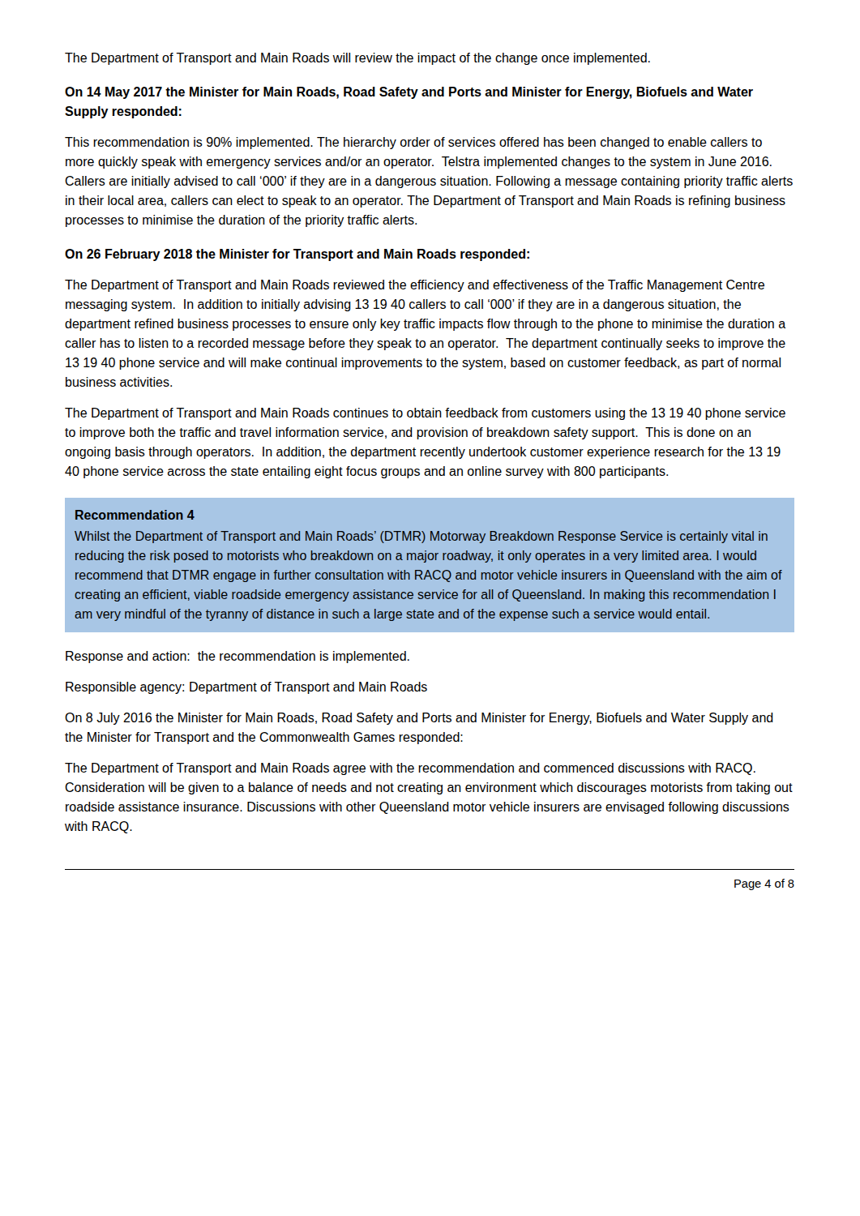The Department of Transport and Main Roads will review the impact of the change once implemented.
On 14 May 2017 the Minister for Main Roads, Road Safety and Ports and Minister for Energy, Biofuels and Water Supply responded:
This recommendation is 90% implemented. The hierarchy order of services offered has been changed to enable callers to more quickly speak with emergency services and/or an operator. Telstra implemented changes to the system in June 2016. Callers are initially advised to call ‘000’ if they are in a dangerous situation. Following a message containing priority traffic alerts in their local area, callers can elect to speak to an operator. The Department of Transport and Main Roads is refining business processes to minimise the duration of the priority traffic alerts.
On 26 February 2018 the Minister for Transport and Main Roads responded:
The Department of Transport and Main Roads reviewed the efficiency and effectiveness of the Traffic Management Centre messaging system. In addition to initially advising 13 19 40 callers to call ‘000’ if they are in a dangerous situation, the department refined business processes to ensure only key traffic impacts flow through to the phone to minimise the duration a caller has to listen to a recorded message before they speak to an operator. The department continually seeks to improve the 13 19 40 phone service and will make continual improvements to the system, based on customer feedback, as part of normal business activities.
The Department of Transport and Main Roads continues to obtain feedback from customers using the 13 19 40 phone service to improve both the traffic and travel information service, and provision of breakdown safety support. This is done on an ongoing basis through operators. In addition, the department recently undertook customer experience research for the 13 19 40 phone service across the state entailing eight focus groups and an online survey with 800 participants.
Recommendation 4
Whilst the Department of Transport and Main Roads’ (DTMR) Motorway Breakdown Response Service is certainly vital in reducing the risk posed to motorists who breakdown on a major roadway, it only operates in a very limited area. I would recommend that DTMR engage in further consultation with RACQ and motor vehicle insurers in Queensland with the aim of creating an efficient, viable roadside emergency assistance service for all of Queensland. In making this recommendation I am very mindful of the tyranny of distance in such a large state and of the expense such a service would entail.
Response and action: the recommendation is implemented.
Responsible agency: Department of Transport and Main Roads
On 8 July 2016 the Minister for Main Roads, Road Safety and Ports and Minister for Energy, Biofuels and Water Supply and the Minister for Transport and the Commonwealth Games responded:
The Department of Transport and Main Roads agree with the recommendation and commenced discussions with RACQ. Consideration will be given to a balance of needs and not creating an environment which discourages motorists from taking out roadside assistance insurance. Discussions with other Queensland motor vehicle insurers are envisaged following discussions with RACQ.
Page 4 of 8